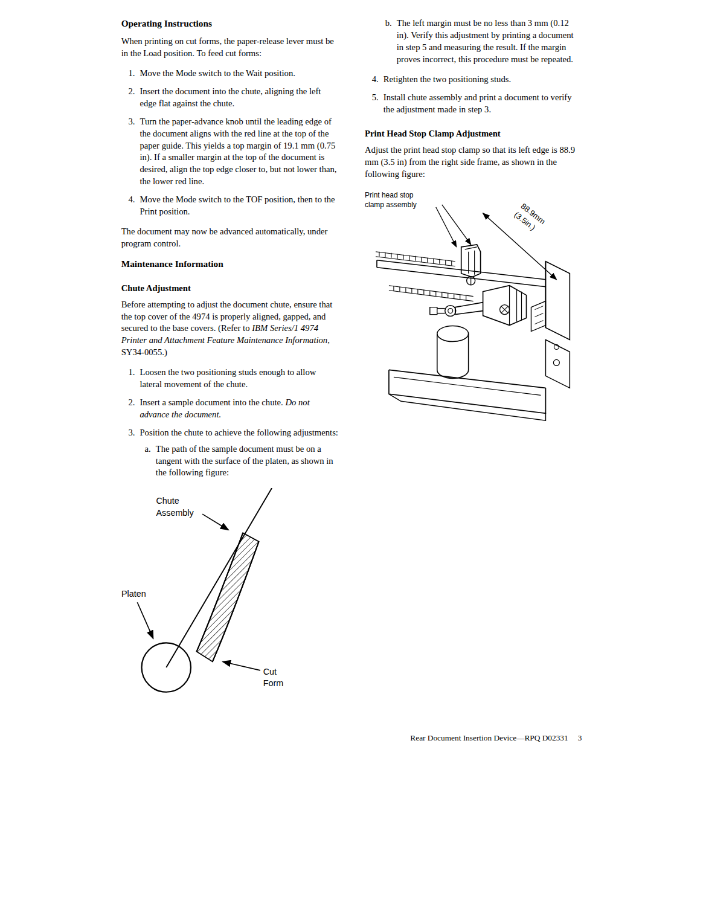Operating Instructions
When printing on cut forms, the paper-release lever must be in the Load position. To feed cut forms:
Move the Mode switch to the Wait position.
Insert the document into the chute, aligning the left edge flat against the chute.
Turn the paper-advance knob until the leading edge of the document aligns with the red line at the top of the paper guide. This yields a top margin of 19.1 mm (0.75 in). If a smaller margin at the top of the document is desired, align the top edge closer to, but not lower than, the lower red line.
Move the Mode switch to the TOF position, then to the Print position.
The document may now be advanced automatically, under program control.
Maintenance Information
Chute Adjustment
Before attempting to adjust the document chute, ensure that the top cover of the 4974 is properly aligned, gapped, and secured to the base covers. (Refer to IBM Series/1 4974 Printer and Attachment Feature Maintenance Information, SY34-0055.)
Loosen the two positioning studs enough to allow lateral movement of the chute.
Insert a sample document into the chute. Do not advance the document.
Position the chute to achieve the following adjustments:
The path of the sample document must be on a tangent with the surface of the platen, as shown in the following figure:
Chute assembly tangent to platen Diagram showing the chute assembly positioned so that the cut form path is tangent to the platen surface. Chute Assembly Platen Cut Form
The left margin must be no less than 3 mm (0.12 in). Verify this adjustment by printing a document in step 5 and measuring the result. If the margin proves incorrect, this procedure must be repeated.
Retighten the two positioning studs.
Install chute assembly and print a document to verify the adjustment made in step 3.
Print Head Stop Clamp Adjustment
Adjust the print head stop clamp so that its left edge is 88.9 mm (3.5 in) from the right side frame, as shown in the following figure:
Print head stop clamp assembly adjustment Perspective drawing of the printer carriage area showing the print head stop clamp assembly positioned 88.9 mm (3.5 in) from the right side frame. Print head stop clamp assembly 88.9mm (3.5in.)
Rear Document Insertion Device—RPQ D023313